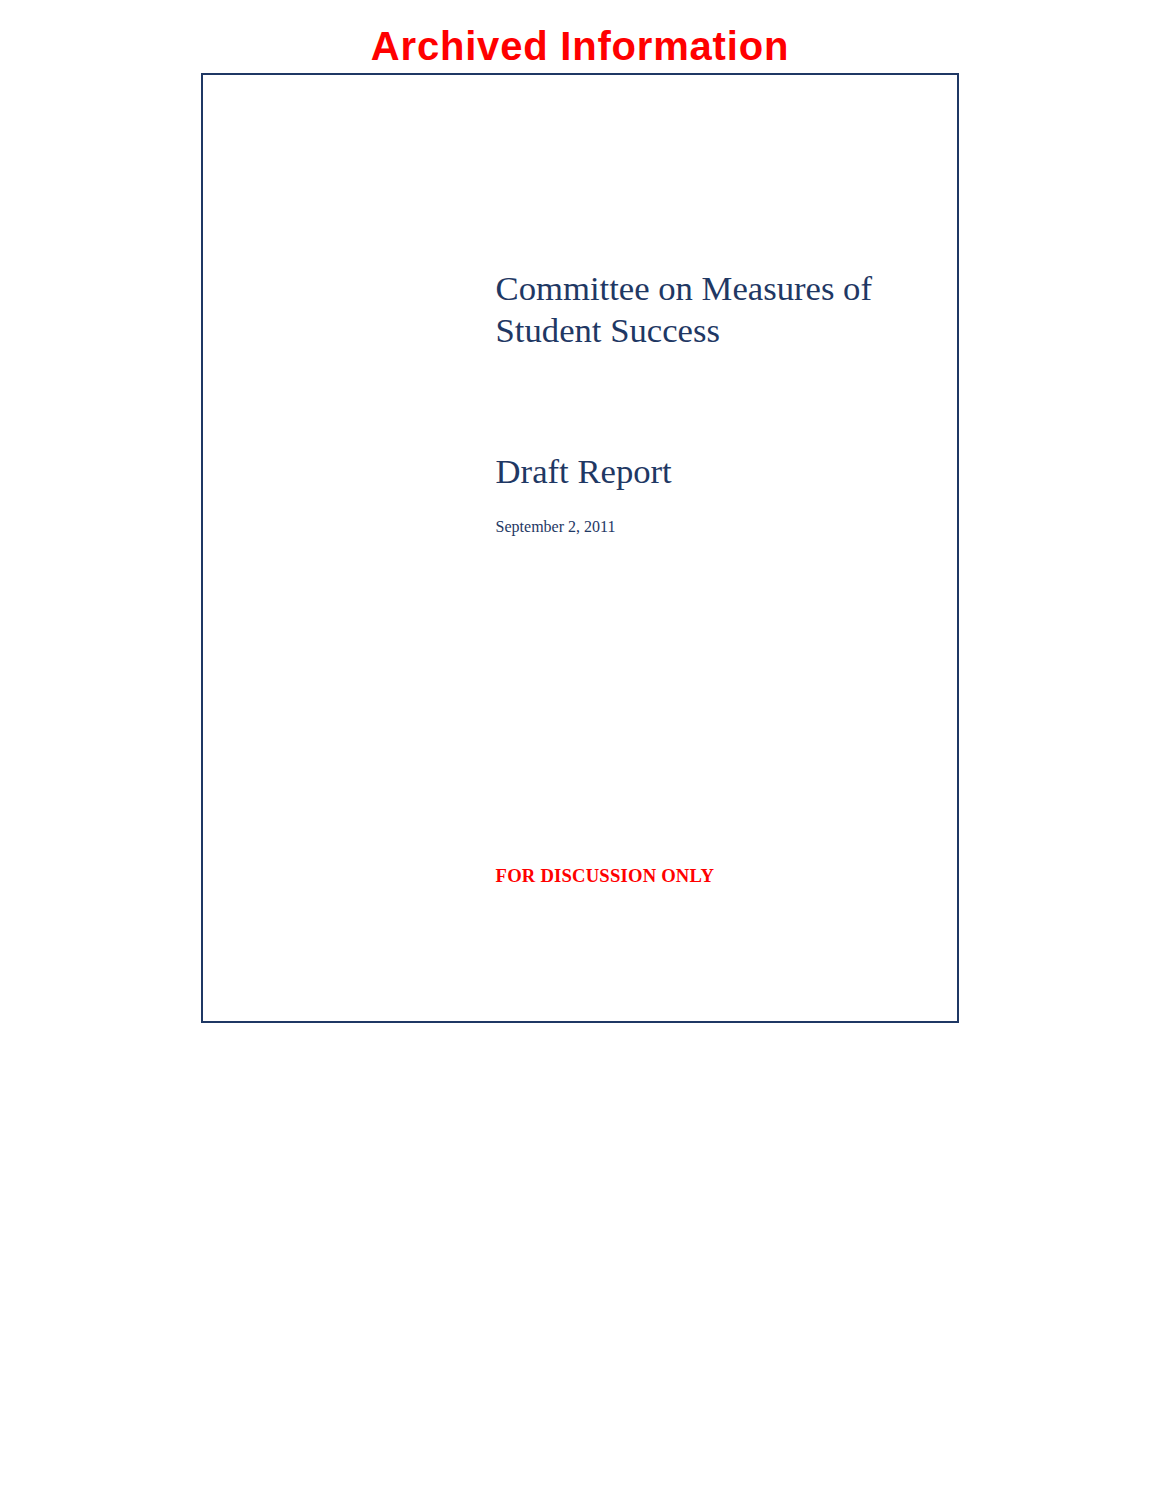Archived Information
Committee on Measures of Student Success
Draft Report
September 2, 2011
FOR DISCUSSION ONLY